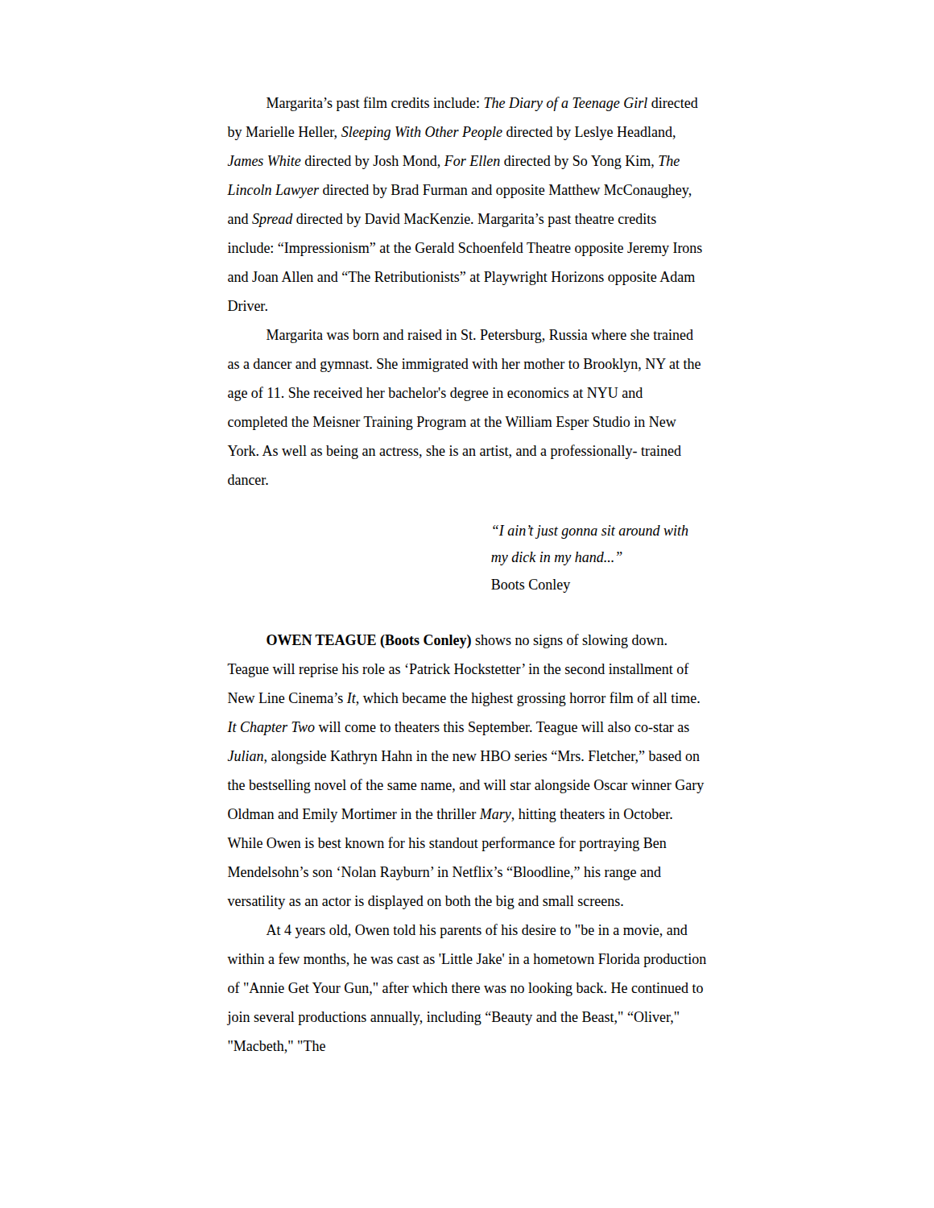Margarita’s past film credits include: The Diary of a Teenage Girl directed by Marielle Heller, Sleeping With Other People directed by Leslye Headland, James White directed by Josh Mond, For Ellen directed by So Yong Kim, The Lincoln Lawyer directed by Brad Furman and opposite Matthew McConaughey, and Spread directed by David MacKenzie. Margarita’s past theatre credits include: “Impressionism” at the Gerald Schoenfeld Theatre opposite Jeremy Irons and Joan Allen and “The Retributionists” at Playwright Horizons opposite Adam Driver.
Margarita was born and raised in St. Petersburg, Russia where she trained as a dancer and gymnast. She immigrated with her mother to Brooklyn, NY at the age of 11. She received her bachelor's degree in economics at NYU and completed the Meisner Training Program at the William Esper Studio in New York. As well as being an actress, she is an artist, and a professionally- trained dancer.
“I ain’t just gonna sit around with my dick in my hand...”
Boots Conley
OWEN TEAGUE (Boots Conley) shows no signs of slowing down. Teague will reprise his role as ‘Patrick Hockstetter’ in the second installment of New Line Cinema’s It, which became the highest grossing horror film of all time. It Chapter Two will come to theaters this September. Teague will also co-star as Julian, alongside Kathryn Hahn in the new HBO series “Mrs. Fletcher,” based on the bestselling novel of the same name, and will star alongside Oscar winner Gary Oldman and Emily Mortimer in the thriller Mary, hitting theaters in October. While Owen is best known for his standout performance for portraying Ben Mendelsohn’s son ‘Nolan Rayburn’ in Netflix’s “Bloodline,” his range and versatility as an actor is displayed on both the big and small screens.
At 4 years old, Owen told his parents of his desire to "be in a movie, and within a few months, he was cast as 'Little Jake' in a hometown Florida production of "Annie Get Your Gun," after which there was no looking back. He continued to join several productions annually, including “Beauty and the Beast," “Oliver," "Macbeth," "The